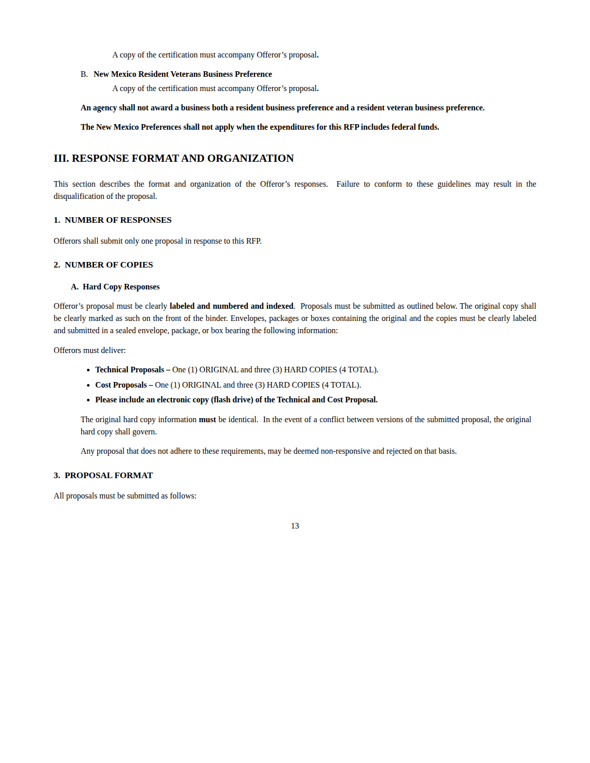A copy of the certification must accompany Offeror’s proposal.
B. New Mexico Resident Veterans Business Preference
A copy of the certification must accompany Offeror’s proposal.
An agency shall not award a business both a resident business preference and a resident veteran business preference.
The New Mexico Preferences shall not apply when the expenditures for this RFP includes federal funds.
III. RESPONSE FORMAT AND ORGANIZATION
This section describes the format and organization of the Offeror’s responses. Failure to conform to these guidelines may result in the disqualification of the proposal.
1. NUMBER OF RESPONSES
Offerors shall submit only one proposal in response to this RFP.
2. NUMBER OF COPIES
A. Hard Copy Responses
Offeror’s proposal must be clearly labeled and numbered and indexed. Proposals must be submitted as outlined below. The original copy shall be clearly marked as such on the front of the binder. Envelopes, packages or boxes containing the original and the copies must be clearly labeled and submitted in a sealed envelope, package, or box bearing the following information:
Offerors must deliver:
Technical Proposals – One (1) ORIGINAL and three (3) HARD COPIES (4 TOTAL).
Cost Proposals – One (1) ORIGINAL and three (3) HARD COPIES (4 TOTAL).
Please include an electronic copy (flash drive) of the Technical and Cost Proposal.
The original hard copy information must be identical. In the event of a conflict between versions of the submitted proposal, the original hard copy shall govern.
Any proposal that does not adhere to these requirements, may be deemed non-responsive and rejected on that basis.
3. PROPOSAL FORMAT
All proposals must be submitted as follows:
13